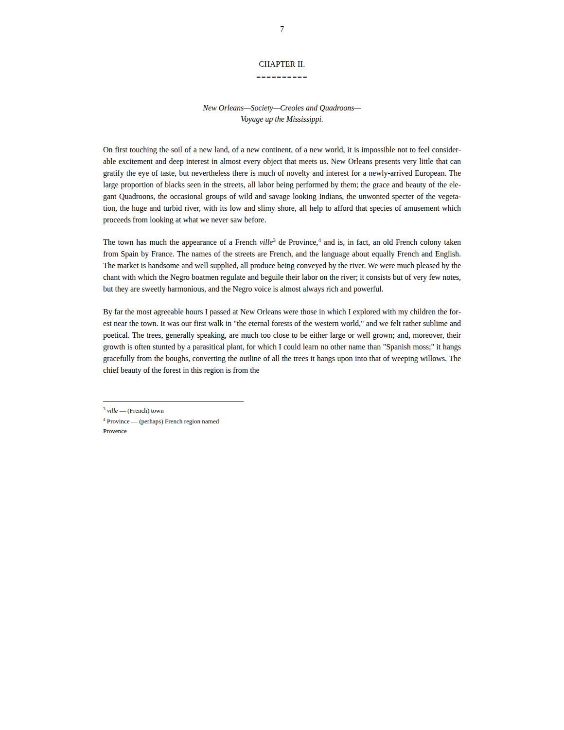7
CHAPTER II.
==========
New Orleans—Society—Creoles and Quadroons—
Voyage up the Mississippi.
On first touching the soil of a new land, of a new continent, of a new world, it is impossible not to feel considerable excitement and deep interest in almost every object that meets us. New Orleans presents very little that can gratify the eye of taste, but nevertheless there is much of novelty and interest for a newly-arrived European. The large proportion of blacks seen in the streets, all labor being performed by them; the grace and beauty of the elegant Quadroons, the occasional groups of wild and savage looking Indians, the unwonted specter of the vegetation, the huge and turbid river, with its low and slimy shore, all help to afford that species of amusement which proceeds from looking at what we never saw before.
The town has much the appearance of a French ville3 de Province,4 and is, in fact, an old French colony taken from Spain by France. The names of the streets are French, and the language about equally French and English. The market is handsome and well supplied, all produce being conveyed by the river. We were much pleased by the chant with which the Negro boatmen regulate and beguile their labor on the river; it consists but of very few notes, but they are sweetly harmonious, and the Negro voice is almost always rich and powerful.
By far the most agreeable hours I passed at New Orleans were those in which I explored with my children the forest near the town. It was our first walk in "the eternal forests of the western world," and we felt rather sublime and poetical. The trees, generally speaking, are much too close to be either large or well grown; and, moreover, their growth is often stunted by a parasitical plant, for which I could learn no other name than "Spanish moss;" it hangs gracefully from the boughs, converting the outline of all the trees it hangs upon into that of weeping willows. The chief beauty of the forest in this region is from the
3 ville — (French) town
4 Province — (perhaps) French region named Provence